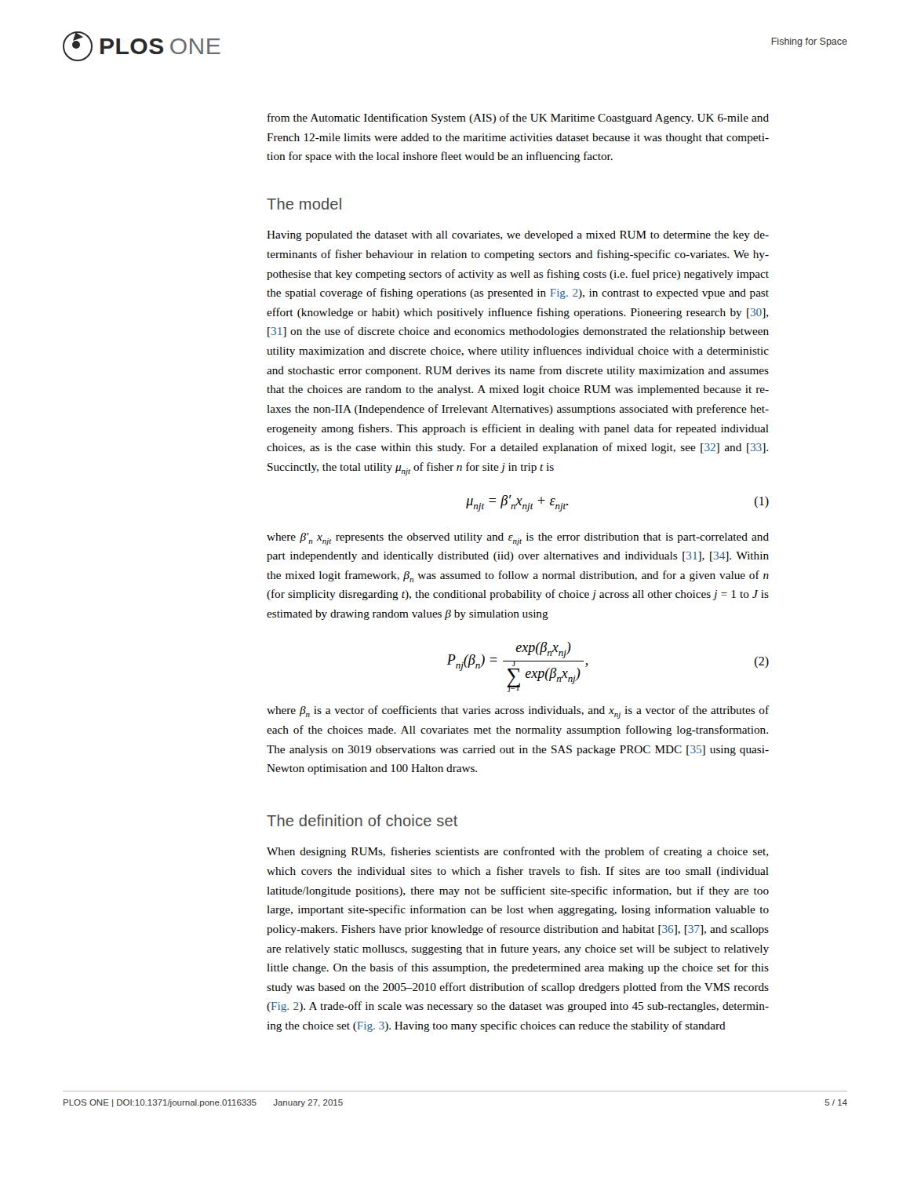PLOS ONE
Fishing for Space
from the Automatic Identification System (AIS) of the UK Maritime Coastguard Agency. UK 6-mile and French 12-mile limits were added to the maritime activities dataset because it was thought that competition for space with the local inshore fleet would be an influencing factor.
The model
Having populated the dataset with all covariates, we developed a mixed RUM to determine the key determinants of fisher behaviour in relation to competing sectors and fishing-specific co-variates. We hypothesise that key competing sectors of activity as well as fishing costs (i.e. fuel price) negatively impact the spatial coverage of fishing operations (as presented in Fig. 2), in contrast to expected vpue and past effort (knowledge or habit) which positively influence fishing operations. Pioneering research by [30], [31] on the use of discrete choice and economics methodologies demonstrated the relationship between utility maximization and discrete choice, where utility influences individual choice with a deterministic and stochastic error component. RUM derives its name from discrete utility maximization and assumes that the choices are random to the analyst. A mixed logit choice RUM was implemented because it relaxes the non-IIA (Independence of Irrelevant Alternatives) assumptions associated with preference heterogeneity among fishers. This approach is efficient in dealing with panel data for repeated individual choices, as is the case within this study. For a detailed explanation of mixed logit, see [32] and [33]. Succinctly, the total utility μnjt of fisher n for site j in trip t is
μnjt = β′nxnjt + εnjt. (1)
where β′n xnjt represents the observed utility and εnjt is the error distribution that is part-correlated and part independently and identically distributed (iid) over alternatives and individuals [31], [34]. Within the mixed logit framework, βn was assumed to follow a normal distribution, and for a given value of n (for simplicity disregarding t), the conditional probability of choice j across all other choices j = 1 to J is estimated by drawing random values β by simulation using
Pnj(βn) = exp(βnxnj) ∑Jj=1 exp(βnxnj) , (2)
where βn is a vector of coefficients that varies across individuals, and xnj is a vector of the attributes of each of the choices made. All covariates met the normality assumption following log-transformation. The analysis on 3019 observations was carried out in the SAS package PROC MDC [35] using quasi-Newton optimisation and 100 Halton draws.
The definition of choice set
When designing RUMs, fisheries scientists are confronted with the problem of creating a choice set, which covers the individual sites to which a fisher travels to fish. If sites are too small (individual latitude/longitude positions), there may not be sufficient site-specific information, but if they are too large, important site-specific information can be lost when aggregating, losing information valuable to policy-makers. Fishers have prior knowledge of resource distribution and habitat [36], [37], and scallops are relatively static molluscs, suggesting that in future years, any choice set will be subject to relatively little change. On the basis of this assumption, the predetermined area making up the choice set for this study was based on the 2005–2010 effort distribution of scallop dredgers plotted from the VMS records (Fig. 2). A trade-off in scale was necessary so the dataset was grouped into 45 sub-rectangles, determining the choice set (Fig. 3). Having too many specific choices can reduce the stability of standard
PLOS ONE | DOI:10.1371/journal.pone.0116335 January 27, 2015
5 / 14